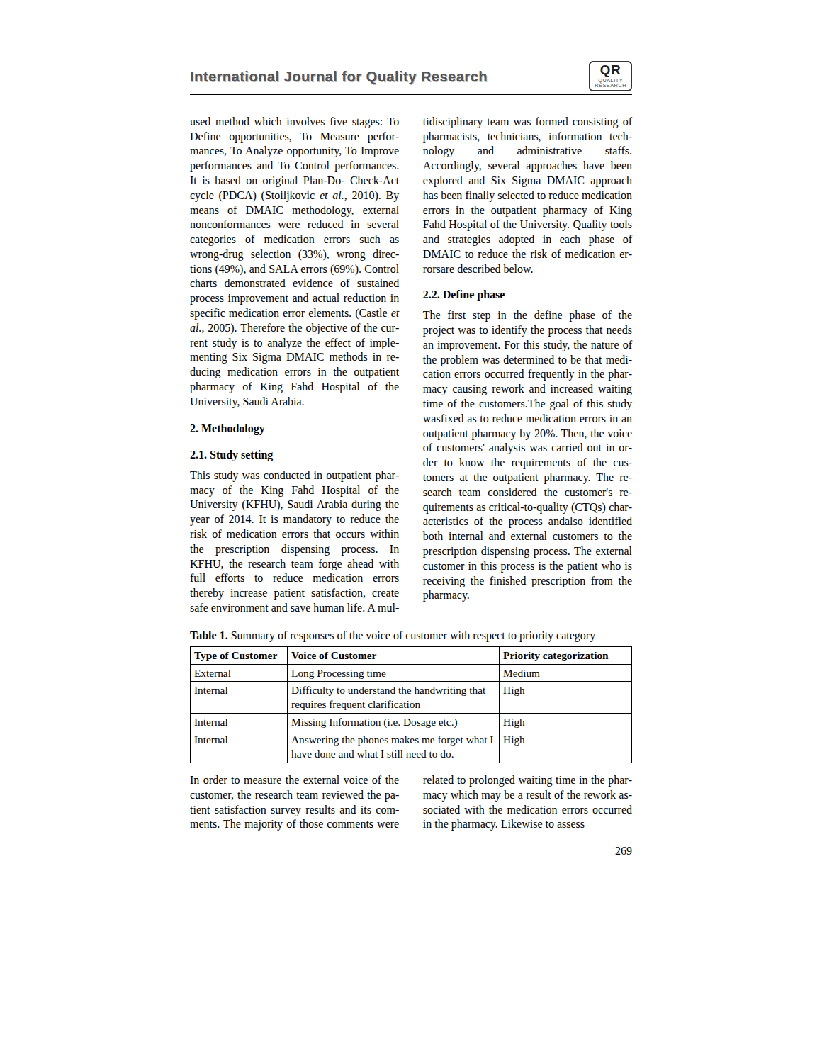International Journal for Quality Research
QR QUALITY
RESEARCH
used method which involves five stages: To Define opportunities, To Measure performances, To Analyze opportunity, To Improve performances and To Control performances. It is based on original Plan-Do- Check-Act cycle (PDCA) (Stoiljkovic et al., 2010). By means of DMAIC methodology, external nonconformances were reduced in several categories of medication errors such as wrong-drug selection (33%), wrong directions (49%), and SALA errors (69%). Control charts demonstrated evidence of sustained process improvement and actual reduction in specific medication error elements. (Castle et al., 2005). Therefore the objective of the current study is to analyze the effect of implementing Six Sigma DMAIC methods in reducing medication errors in the outpatient pharmacy of King Fahd Hospital of the University, Saudi Arabia.
2. Methodology
2.1. Study setting
This study was conducted in outpatient pharmacy of the King Fahd Hospital of the University (KFHU), Saudi Arabia during the year of 2014. It is mandatory to reduce the risk of medication errors that occurs within the prescription dispensing process. In KFHU, the research team forge ahead with full efforts to reduce medication errors thereby increase patient satisfaction, create safe environment and save human life. A multidisciplinary team was formed consisting of pharmacists, technicians, information technology and administrative staffs. Accordingly, several approaches have been explored and Six Sigma DMAIC approach has been finally selected to reduce medication errors in the outpatient pharmacy of King Fahd Hospital of the University. Quality tools and strategies adopted in each phase of DMAIC to reduce the risk of medication errorsare described below.
2.2. Define phase
The first step in the define phase of the project was to identify the process that needs an improvement. For this study, the nature of the problem was determined to be that medication errors occurred frequently in the pharmacy causing rework and increased waiting time of the customers.The goal of this study wasfixed as to reduce medication errors in an outpatient pharmacy by 20%. Then, the voice of customers' analysis was carried out in order to know the requirements of the customers at the outpatient pharmacy. The research team considered the customer's requirements as critical-to-quality (CTQs) characteristics of the process andalso identified both internal and external customers to the prescription dispensing process. The external customer in this process is the patient who is receiving the finished prescription from the pharmacy.
Table 1. Summary of responses of the voice of customer with respect to priority category
| Type of Customer | Voice of Customer | Priority categorization |
| --- | --- | --- |
| External | Long Processing time | Medium |
| Internal | Difficulty to understand the handwriting that requires frequent clarification | High |
| Internal | Missing Information (i.e. Dosage etc.) | High |
| Internal | Answering the phones makes me forget what I have done and what I still need to do. | High |
In order to measure the external voice of the customer, the research team reviewed the patient satisfaction survey results and its comments. The majority of those comments were related to prolonged waiting time in the pharmacy which may be a result of the rework associated with the medication errors occurred in the pharmacy. Likewise to assess
269